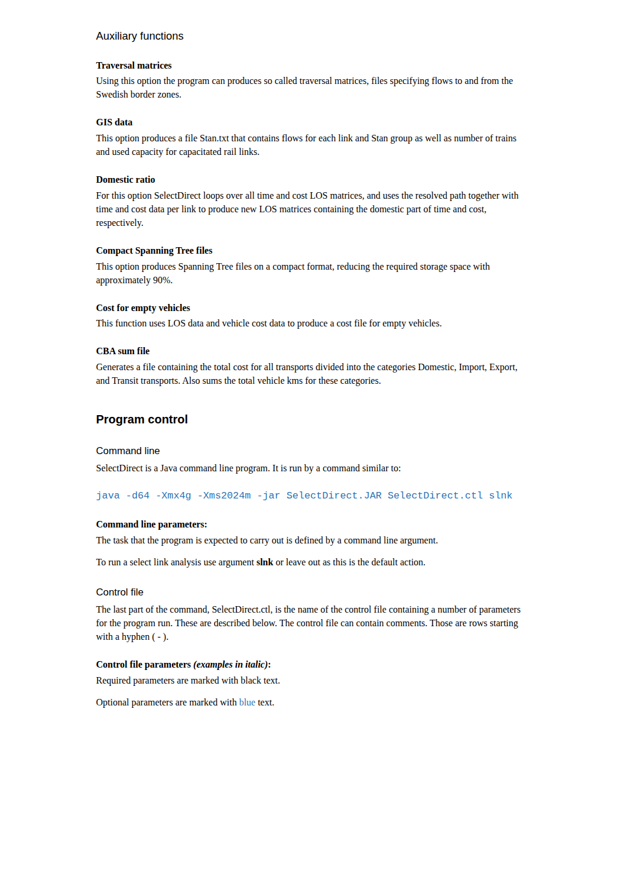Auxiliary functions
Traversal matrices
Using this option the program can produces so called traversal matrices, files specifying flows to and from the Swedish border zones.
GIS data
This option produces a file Stan.txt that contains flows for each link and Stan group as well as number of trains and used capacity for capacitated rail links.
Domestic ratio
For this option SelectDirect loops over all time and cost LOS matrices, and uses the resolved path together with time and cost data per link to produce new LOS matrices containing the domestic part of time and cost, respectively.
Compact Spanning Tree files
This option produces Spanning Tree files on a compact format, reducing the required storage space with approximately 90%.
Cost for empty vehicles
This function uses LOS data and vehicle cost data to produce a cost file for empty vehicles.
CBA sum file
Generates a file containing the total cost for all transports divided into the categories Domestic, Import, Export, and Transit transports. Also sums the total vehicle kms for these categories.
Program control
Command line
SelectDirect is a Java command line program. It is run by a command similar to:
java -d64 -Xmx4g -Xms2024m -jar SelectDirect.JAR SelectDirect.ctl slnk
Command line parameters:
The task that the program is expected to carry out is defined by a command line argument.
To run a select link analysis use argument slnk or leave out as this is the default action.
Control file
The last part of the command, SelectDirect.ctl, is the name of the control file containing a number of parameters for the program run. These are described below. The control file can contain comments. Those are rows starting with a hyphen ( - ).
Control file parameters (examples in italic):
Required parameters are marked with black text.
Optional parameters are marked with blue text.